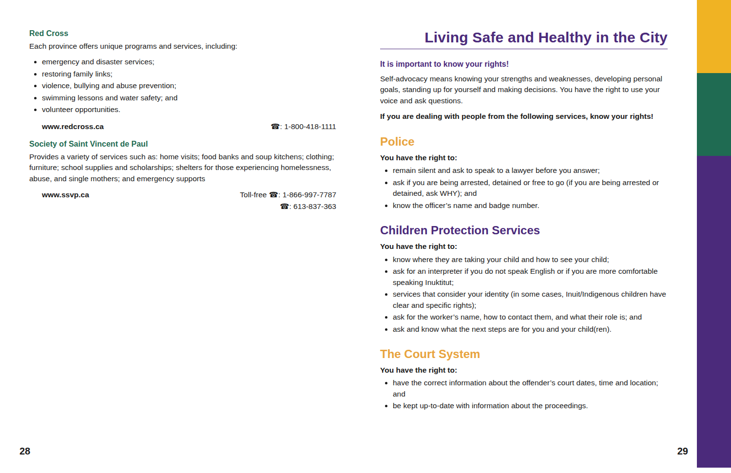Red Cross
Each province offers unique programs and services, including:
emergency and disaster services;
restoring family links;
violence, bullying and abuse prevention;
swimming lessons and water safety; and
volunteer opportunities.
www.redcross.ca ☎: 1-800-418-1111
Society of Saint Vincent de Paul
Provides a variety of services such as: home visits; food banks and soup kitchens; clothing; furniture; school supplies and scholarships; shelters for those experiencing homelessness, abuse, and single mothers; and emergency supports
www.ssvp.ca Toll-free ☎: 1-866-997-7787 ☎: 613-837-363
28
Living Safe and Healthy in the City
It is important to know your rights!
Self-advocacy means knowing your strengths and weaknesses, developing personal goals, standing up for yourself and making decisions. You have the right to use your voice and ask questions.
If you are dealing with people from the following services, know your rights!
Police
You have the right to:
remain silent and ask to speak to a lawyer before you answer;
ask if you are being arrested, detained or free to go (if you are being arrested or detained, ask WHY); and
know the officer’s name and badge number.
Children Protection Services
You have the right to:
know where they are taking your child and how to see your child;
ask for an interpreter if you do not speak English or if you are more comfortable speaking Inuktitut;
services that consider your identity (in some cases, Inuit/Indigenous children have clear and specific rights);
ask for the worker’s name, how to contact them, and what their role is; and
ask and know what the next steps are for you and your child(ren).
The Court System
You have the right to:
have the correct information about the offender’s court dates, time and location; and
be kept up-to-date with information about the proceedings.
29